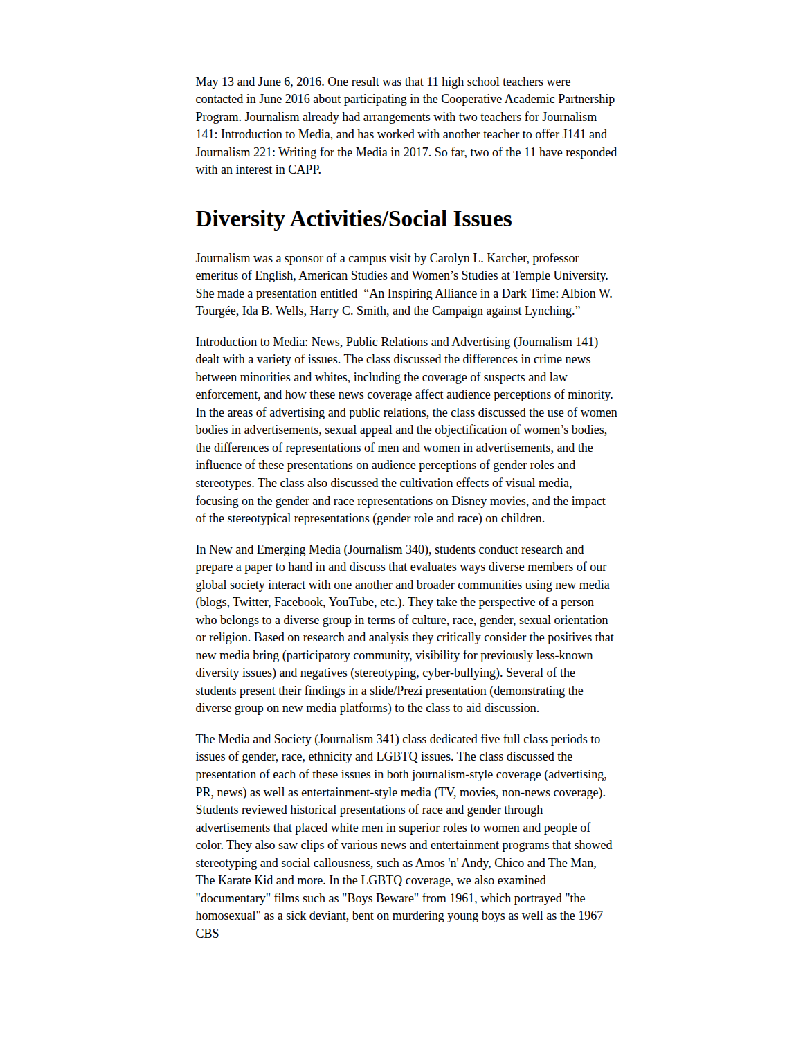May 13 and June 6, 2016. One result was that 11 high school teachers were contacted in June 2016 about participating in the Cooperative Academic Partnership Program. Journalism already had arrangements with two teachers for Journalism 141: Introduction to Media, and has worked with another teacher to offer J141 and Journalism 221: Writing for the Media in 2017. So far, two of the 11 have responded with an interest in CAPP.
Diversity Activities/Social Issues
Journalism was a sponsor of a campus visit by Carolyn L. Karcher, professor emeritus of English, American Studies and Women’s Studies at Temple University. She made a presentation entitled “An Inspiring Alliance in a Dark Time: Albion W. Tourgée, Ida B. Wells, Harry C. Smith, and the Campaign against Lynching.”
Introduction to Media: News, Public Relations and Advertising (Journalism 141) dealt with a variety of issues. The class discussed the differences in crime news between minorities and whites, including the coverage of suspects and law enforcement, and how these news coverage affect audience perceptions of minority. In the areas of advertising and public relations, the class discussed the use of women bodies in advertisements, sexual appeal and the objectification of women’s bodies, the differences of representations of men and women in advertisements, and the influence of these presentations on audience perceptions of gender roles and stereotypes. The class also discussed the cultivation effects of visual media, focusing on the gender and race representations on Disney movies, and the impact of the stereotypical representations (gender role and race) on children.
In New and Emerging Media (Journalism 340), students conduct research and prepare a paper to hand in and discuss that evaluates ways diverse members of our global society interact with one another and broader communities using new media (blogs, Twitter, Facebook, YouTube, etc.). They take the perspective of a person who belongs to a diverse group in terms of culture, race, gender, sexual orientation or religion. Based on research and analysis they critically consider the positives that new media bring (participatory community, visibility for previously less-known diversity issues) and negatives (stereotyping, cyber-bullying). Several of the students present their findings in a slide/Prezi presentation (demonstrating the diverse group on new media platforms) to the class to aid discussion.
The Media and Society (Journalism 341) class dedicated five full class periods to issues of gender, race, ethnicity and LGBTQ issues. The class discussed the presentation of each of these issues in both journalism-style coverage (advertising, PR, news) as well as entertainment-style media (TV, movies, non-news coverage). Students reviewed historical presentations of race and gender through advertisements that placed white men in superior roles to women and people of color. They also saw clips of various news and entertainment programs that showed stereotyping and social callousness, such as Amos 'n' Andy, Chico and The Man, The Karate Kid and more. In the LGBTQ coverage, we also examined "documentary" films such as "Boys Beware" from 1961, which portrayed "the homosexual" as a sick deviant, bent on murdering young boys as well as the 1967 CBS